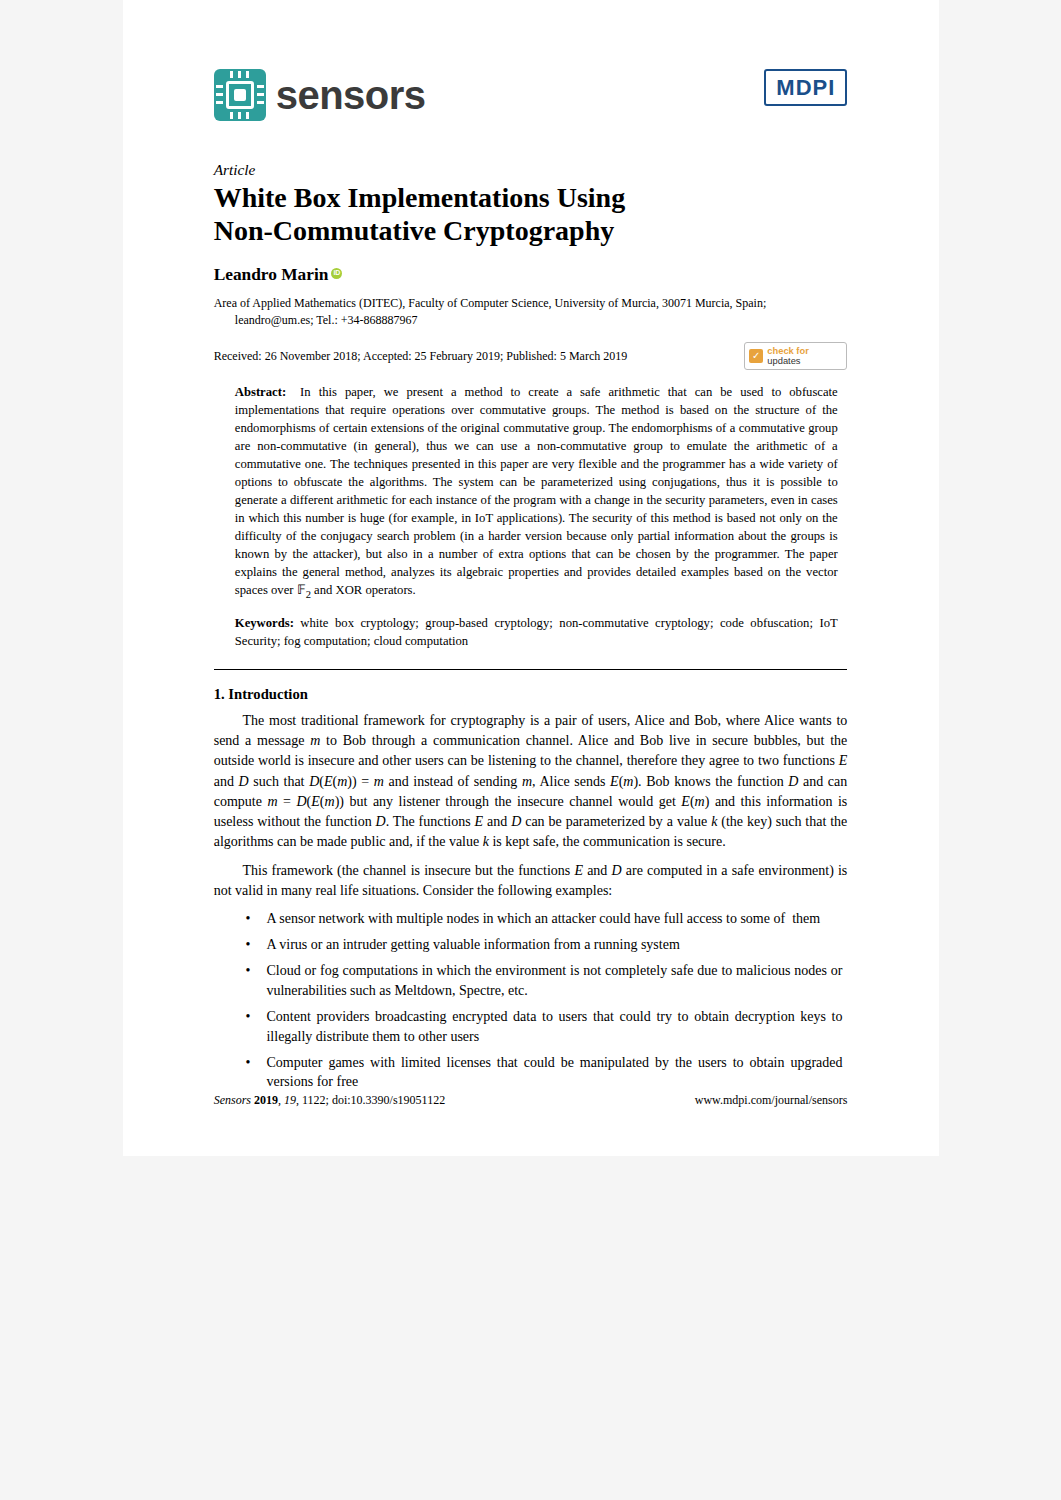sensors
MDPI
Article
White Box Implementations Using
Non-Commutative Cryptography
Leandro Marin
Area of Applied Mathematics (DITEC), Faculty of Computer Science, University of Murcia, 30071 Murcia, Spain; leandro@um.es; Tel.: +34-868887967
Received: 26 November 2018; Accepted: 25 February 2019; Published: 5 March 2019
check forupdates
Abstract: In this paper, we present a method to create a safe arithmetic that can be used to obfuscate implementations that require operations over commutative groups. The method is based on the structure of the endomorphisms of certain extensions of the original commutative group. The endomorphisms of a commutative group are non-commutative (in general), thus we can use a non-commutative group to emulate the arithmetic of a commutative one. The techniques presented in this paper are very flexible and the programmer has a wide variety of options to obfuscate the algorithms. The system can be parameterized using conjugations, thus it is possible to generate a different arithmetic for each instance of the program with a change in the security parameters, even in cases in which this number is huge (for example, in IoT applications). The security of this method is based not only on the difficulty of the conjugacy search problem (in a harder version because only partial information about the groups is known by the attacker), but also in a number of extra options that can be chosen by the programmer. The paper explains the general method, analyzes its algebraic properties and provides detailed examples based on the vector spaces over 𝔽2 and XOR operators.
Keywords: white box cryptology; group-based cryptology; non-commutative cryptology; code obfuscation; IoT Security; fog computation; cloud computation
1. Introduction
The most traditional framework for cryptography is a pair of users, Alice and Bob, where Alice wants to send a message m to Bob through a communication channel. Alice and Bob live in secure bubbles, but the outside world is insecure and other users can be listening to the channel, therefore they agree to two functions E and D such that D(E(m)) = m and instead of sending m, Alice sends E(m). Bob knows the function D and can compute m = D(E(m)) but any listener through the insecure channel would get E(m) and this information is useless without the function D. The functions E and D can be parameterized by a value k (the key) such that the algorithms can be made public and, if the value k is kept safe, the communication is secure.
This framework (the channel is insecure but the functions E and D are computed in a safe environment) is not valid in many real life situations. Consider the following examples:
A sensor network with multiple nodes in which an attacker could have full access to some of them
A virus or an intruder getting valuable information from a running system
Cloud or fog computations in which the environment is not completely safe due to malicious nodes or vulnerabilities such as Meltdown, Spectre, etc.
Content providers broadcasting encrypted data to users that could try to obtain decryption keys to illegally distribute them to other users
Computer games with limited licenses that could be manipulated by the users to obtain upgraded versions for free
Sensors 2019, 19, 1122; doi:10.3390/s19051122
www.mdpi.com/journal/sensors